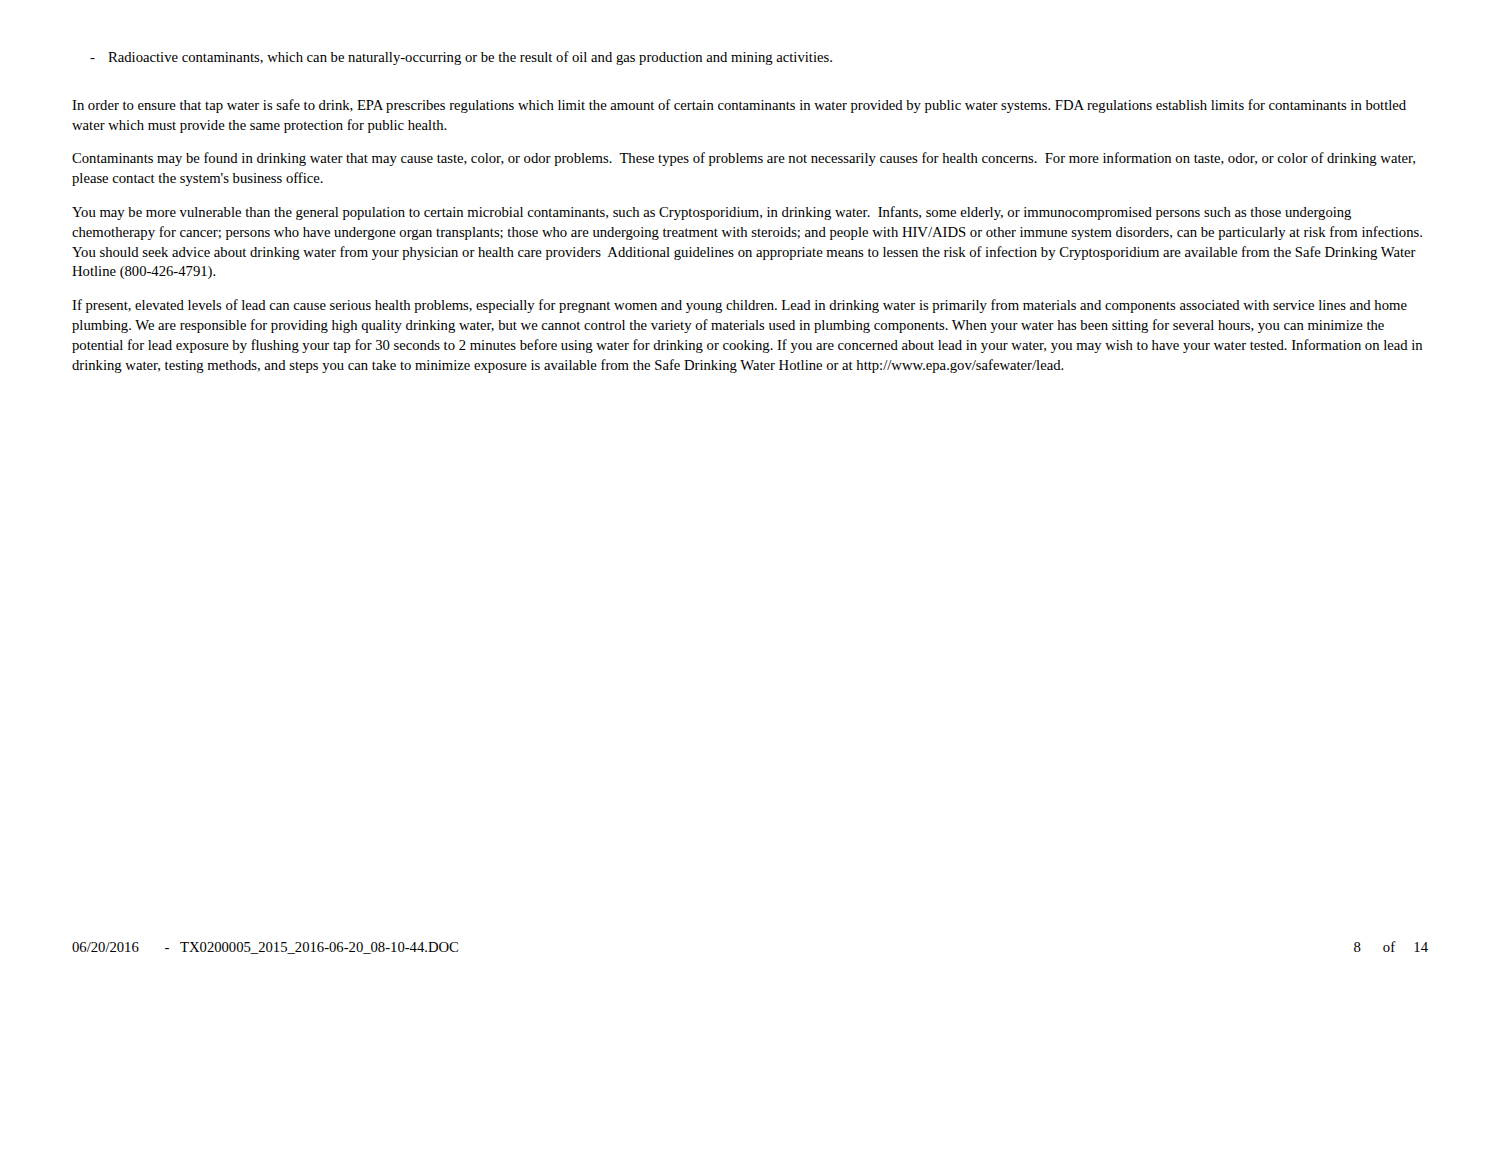Radioactive contaminants, which can be naturally-occurring or be the result of oil and gas production and mining activities.
In order to ensure that tap water is safe to drink, EPA prescribes regulations which limit the amount of certain contaminants in water provided by public water systems. FDA regulations establish limits for contaminants in bottled water which must provide the same protection for public health.
Contaminants may be found in drinking water that may cause taste, color, or odor problems. These types of problems are not necessarily causes for health concerns. For more information on taste, odor, or color of drinking water, please contact the system's business office.
You may be more vulnerable than the general population to certain microbial contaminants, such as Cryptosporidium, in drinking water. Infants, some elderly, or immunocompromised persons such as those undergoing chemotherapy for cancer; persons who have undergone organ transplants; those who are undergoing treatment with steroids; and people with HIV/AIDS or other immune system disorders, can be particularly at risk from infections. You should seek advice about drinking water from your physician or health care providers Additional guidelines on appropriate means to lessen the risk of infection by Cryptosporidium are available from the Safe Drinking Water Hotline (800-426-4791).
If present, elevated levels of lead can cause serious health problems, especially for pregnant women and young children. Lead in drinking water is primarily from materials and components associated with service lines and home plumbing. We are responsible for providing high quality drinking water, but we cannot control the variety of materials used in plumbing components. When your water has been sitting for several hours, you can minimize the potential for lead exposure by flushing your tap for 30 seconds to 2 minutes before using water for drinking or cooking. If you are concerned about lead in your water, you may wish to have your water tested. Information on lead in drinking water, testing methods, and steps you can take to minimize exposure is available from the Safe Drinking Water Hotline or at http://www.epa.gov/safewater/lead.
06/20/2016 - TX0200005_2015_2016-06-20_08-10-44.DOC
8 of 14